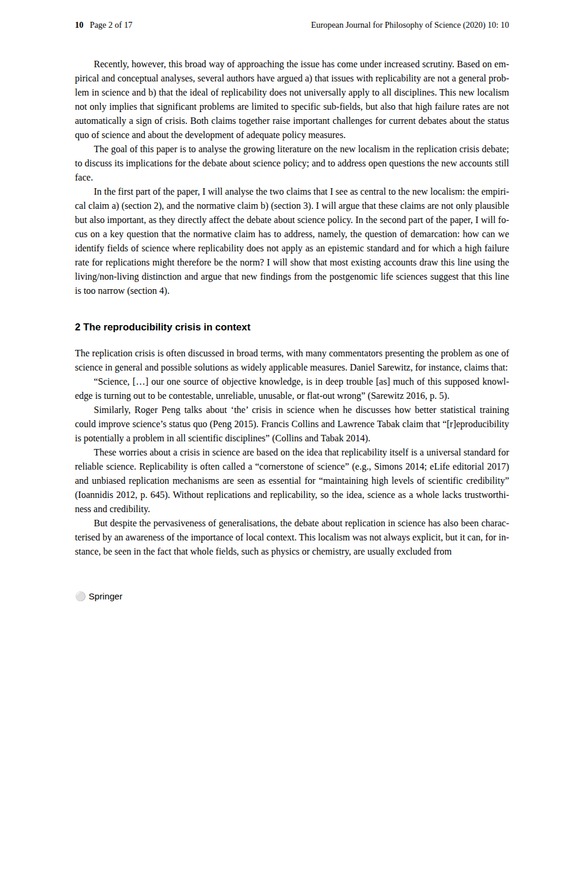10 Page 2 of 17 European Journal for Philosophy of Science (2020) 10: 10
Recently, however, this broad way of approaching the issue has come under increased scrutiny. Based on empirical and conceptual analyses, several authors have argued a) that issues with replicability are not a general problem in science and b) that the ideal of replicability does not universally apply to all disciplines. This new localism not only implies that significant problems are limited to specific sub-fields, but also that high failure rates are not automatically a sign of crisis. Both claims together raise important challenges for current debates about the status quo of science and about the development of adequate policy measures.
The goal of this paper is to analyse the growing literature on the new localism in the replication crisis debate; to discuss its implications for the debate about science policy; and to address open questions the new accounts still face.
In the first part of the paper, I will analyse the two claims that I see as central to the new localism: the empirical claim a) (section 2), and the normative claim b) (section 3). I will argue that these claims are not only plausible but also important, as they directly affect the debate about science policy. In the second part of the paper, I will focus on a key question that the normative claim has to address, namely, the question of demarcation: how can we identify fields of science where replicability does not apply as an epistemic standard and for which a high failure rate for replications might therefore be the norm? I will show that most existing accounts draw this line using the living/non-living distinction and argue that new findings from the postgenomic life sciences suggest that this line is too narrow (section 4).
2 The reproducibility crisis in context
The replication crisis is often discussed in broad terms, with many commentators presenting the problem as one of science in general and possible solutions as widely applicable measures. Daniel Sarewitz, for instance, claims that:
“Science, […] our one source of objective knowledge, is in deep trouble [as] much of this supposed knowledge is turning out to be contestable, unreliable, unusable, or flat-out wrong” (Sarewitz 2016, p. 5).
Similarly, Roger Peng talks about ‘the’ crisis in science when he discusses how better statistical training could improve science’s status quo (Peng 2015). Francis Collins and Lawrence Tabak claim that “[r]eproducibility is potentially a problem in all scientific disciplines” (Collins and Tabak 2014).
These worries about a crisis in science are based on the idea that replicability itself is a universal standard for reliable science. Replicability is often called a “cornerstone of science” (e.g., Simons 2014; eLife editorial 2017) and unbiased replication mechanisms are seen as essential for “maintaining high levels of scientific credibility” (Ioannidis 2012, p. 645). Without replications and replicability, so the idea, science as a whole lacks trustworthiness and credibility.
But despite the pervasiveness of generalisations, the debate about replication in science has also been characterised by an awareness of the importance of local context. This localism was not always explicit, but it can, for instance, be seen in the fact that whole fields, such as physics or chemistry, are usually excluded from
⚪ Springer